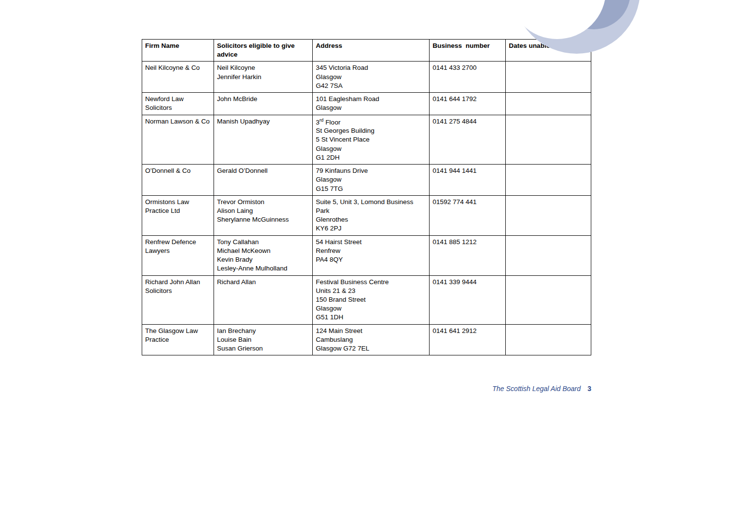| Firm Name | Solicitors eligible to give advice | Address | Business number | Dates unable to cover |
| --- | --- | --- | --- | --- |
| Neil Kilcoyne & Co | Neil Kilcoyne Jennifer Harkin | 345 Victoria Road Glasgow G42 7SA | 0141 433 2700 | |
| Newford Law Solicitors | John McBride | 101 Eaglesham Road Glasgow | 0141 644 1792 | |
| Norman Lawson & Co | Manish Upadhyay | 3 rd Floor St Georges Building 5 St Vincent Place Glasgow G1 2DH | 0141 275 4844 | |
| O’Donnell & Co | Gerald O’Donnell | 79 Kinfauns Drive Glasgow G15 7TG | 0141 944 1441 | |
| Ormistons Law Practice Ltd | Trevor Ormiston Alison Laing Sherylanne McGuinness | Suite 5, Unit 3, Lomond Business Park Glenrothes KY6 2PJ | 01592 774 441 | |
| Renfrew Defence Lawyers | Tony Callahan Michael McKeown Kevin Brady Lesley-Anne Mulholland | 54 Hairst Street Renfrew PA4 8QY | 0141 885 1212 | |
| Richard John Allan Solicitors | Richard Allan | Festival Business Centre Units 21 & 23 150 Brand Street Glasgow G51 1DH | 0141 339 9444 | |
| The Glasgow Law Practice | Ian Brechany Louise Bain Susan Grierson | 124 Main Street Cambuslang Glasgow G72 7EL | 0141 641 2912 | |
The Scottish Legal Aid Board 3